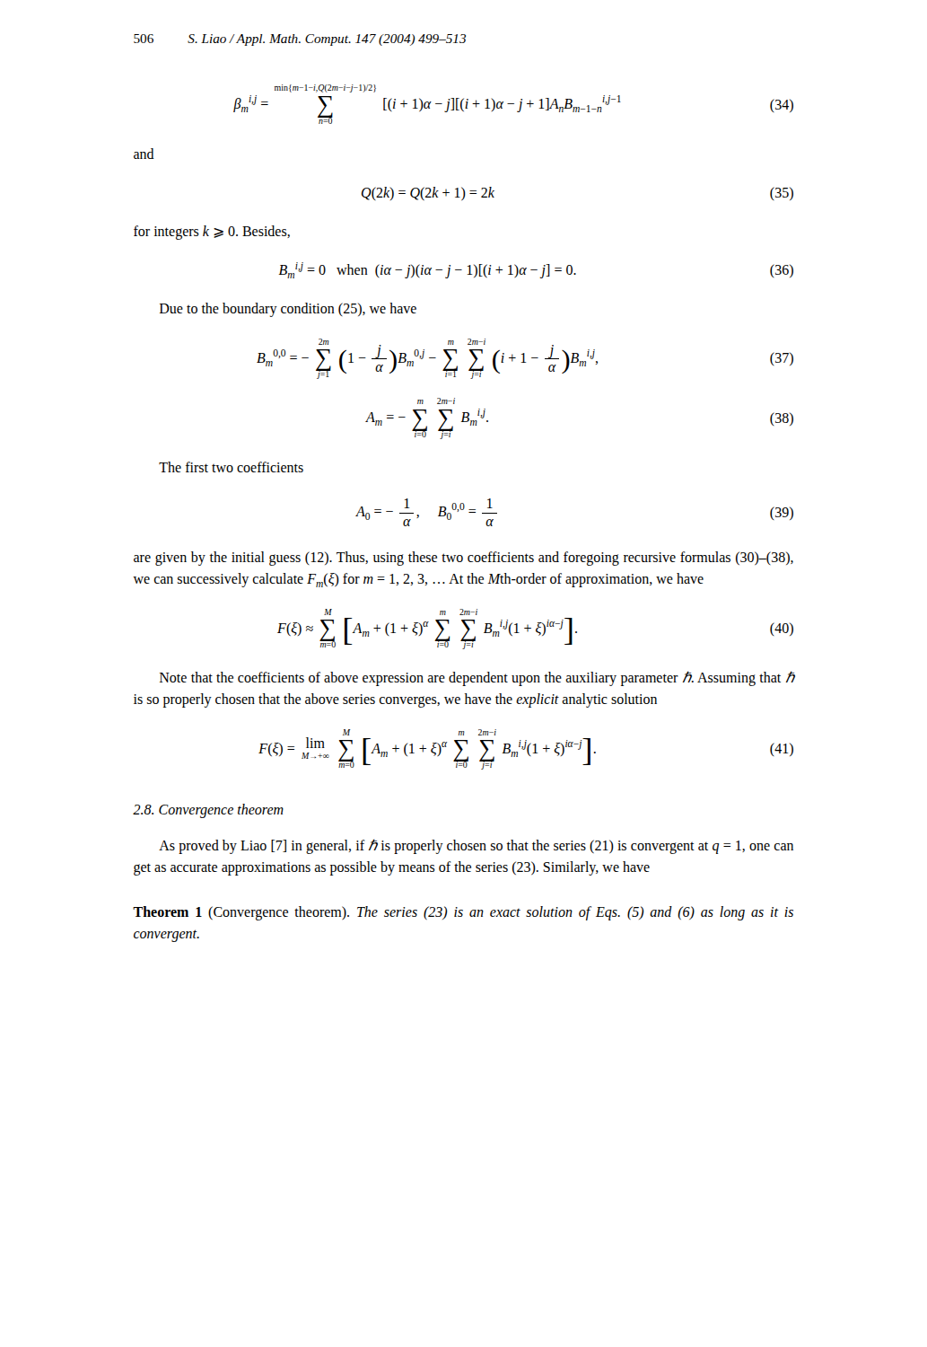506 S. Liao / Appl. Math. Comput. 147 (2004) 499–513
βmi,j = min{m−1−i,Q(2m−i−j−1)/2} ∑ n=0 [(i + 1)α − j][(i + 1)α − j + 1]AnBm−1−ni,j−1
(34)
and
Q(2k) = Q(2k + 1) = 2k
(35)
for integers k ⩾ 0. Besides,
Bmi,j = 0 when (iα − j)(iα − j − 1)[(i + 1)α − j] = 0.
(36)
Due to the boundary condition (25), we have
Bm0,0 = − 2m ∑ j=1 (1 − jα) Bm0,j − m ∑ i=1 2m−i ∑ j=i (i + 1 − jα) Bmi,j,
(37)
Am = − m ∑ i=0 2m−i ∑ j=i Bmi,j.
(38)
The first two coefficients
A0 = − 1 α, B00,0 = 1 α
(39)
are given by the initial guess (12). Thus, using these two coefficients and foregoing recursive formulas (30)–(38), we can successively calculate Fm(ξ) for m = 1, 2, 3, … At the Mth-order of approximation, we have
F(ξ) ≈ M ∑ m=0 [Am + (1 + ξ)α m ∑ i=0 2m−i ∑ j=i Bmi,j(1 + ξ)iα−j].
(40)
Note that the coefficients of above expression are dependent upon the auxiliary parameter ℏ. Assuming that ℏ is so properly chosen that the above series converges, we have the explicit analytic solution
F(ξ) = lim M→+∞ M ∑ m=0 [Am + (1 + ξ)α m ∑ i=0 2m−i ∑ j=i Bmi,j(1 + ξ)iα−j].
(41)
2.8. Convergence theorem
As proved by Liao [7] in general, if ℏ is properly chosen so that the series (21) is convergent at q = 1, one can get as accurate approximations as possible by means of the series (23). Similarly, we have
Theorem 1 (Convergence theorem). The series (23) is an exact solution of Eqs. (5) and (6) as long as it is convergent.